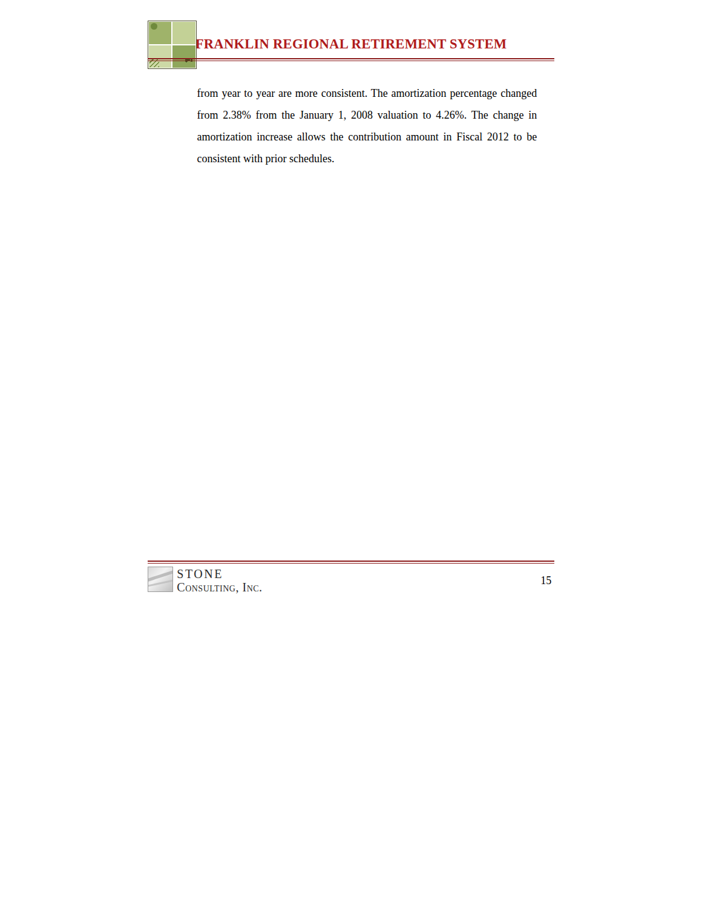FRANKLIN REGIONAL RETIREMENT SYSTEM
from year to year are more consistent. The amortization percentage changed from 2.38% from the January 1, 2008 valuation to 4.26%. The change in amortization increase allows the contribution amount in Fiscal 2012 to be consistent with prior schedules.
STONE
Consulting, Inc.
15